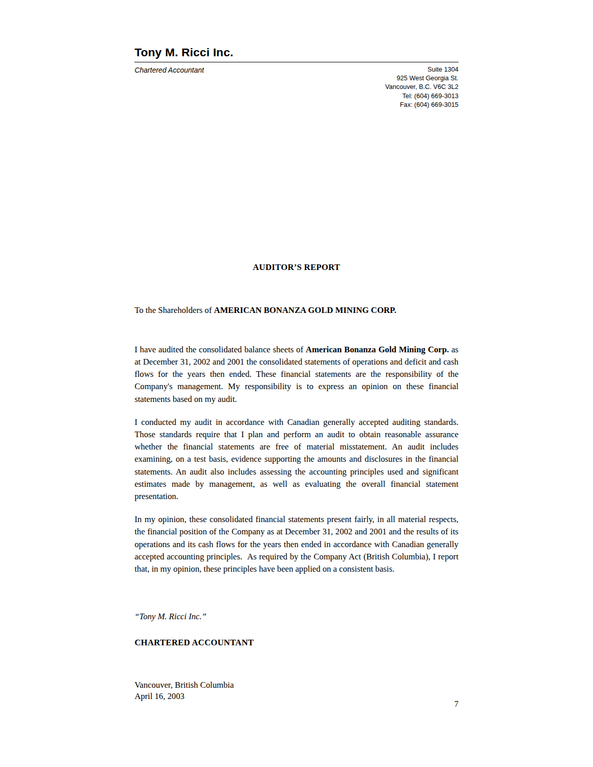Tony M. Ricci Inc.
Chartered Accountant
Suite 1304
925 West Georgia St.
Vancouver, B.C. V6C 3L2
Tel: (604) 669-3013
Fax: (604) 669-3015
AUDITOR’S REPORT
To the Shareholders of AMERICAN BONANZA GOLD MINING CORP.
I have audited the consolidated balance sheets of American Bonanza Gold Mining Corp. as at December 31, 2002 and 2001 the consolidated statements of operations and deficit and cash flows for the years then ended. These financial statements are the responsibility of the Company's management. My responsibility is to express an opinion on these financial statements based on my audit.
I conducted my audit in accordance with Canadian generally accepted auditing standards. Those standards require that I plan and perform an audit to obtain reasonable assurance whether the financial statements are free of material misstatement. An audit includes examining, on a test basis, evidence supporting the amounts and disclosures in the financial statements. An audit also includes assessing the accounting principles used and significant estimates made by management, as well as evaluating the overall financial statement presentation.
In my opinion, these consolidated financial statements present fairly, in all material respects, the financial position of the Company as at December 31, 2002 and 2001 and the results of its operations and its cash flows for the years then ended in accordance with Canadian generally accepted accounting principles. As required by the Company Act (British Columbia), I report that, in my opinion, these principles have been applied on a consistent basis.
“Tony M. Ricci Inc.”
CHARTERED ACCOUNTANT
Vancouver, British Columbia
April 16, 2003
7